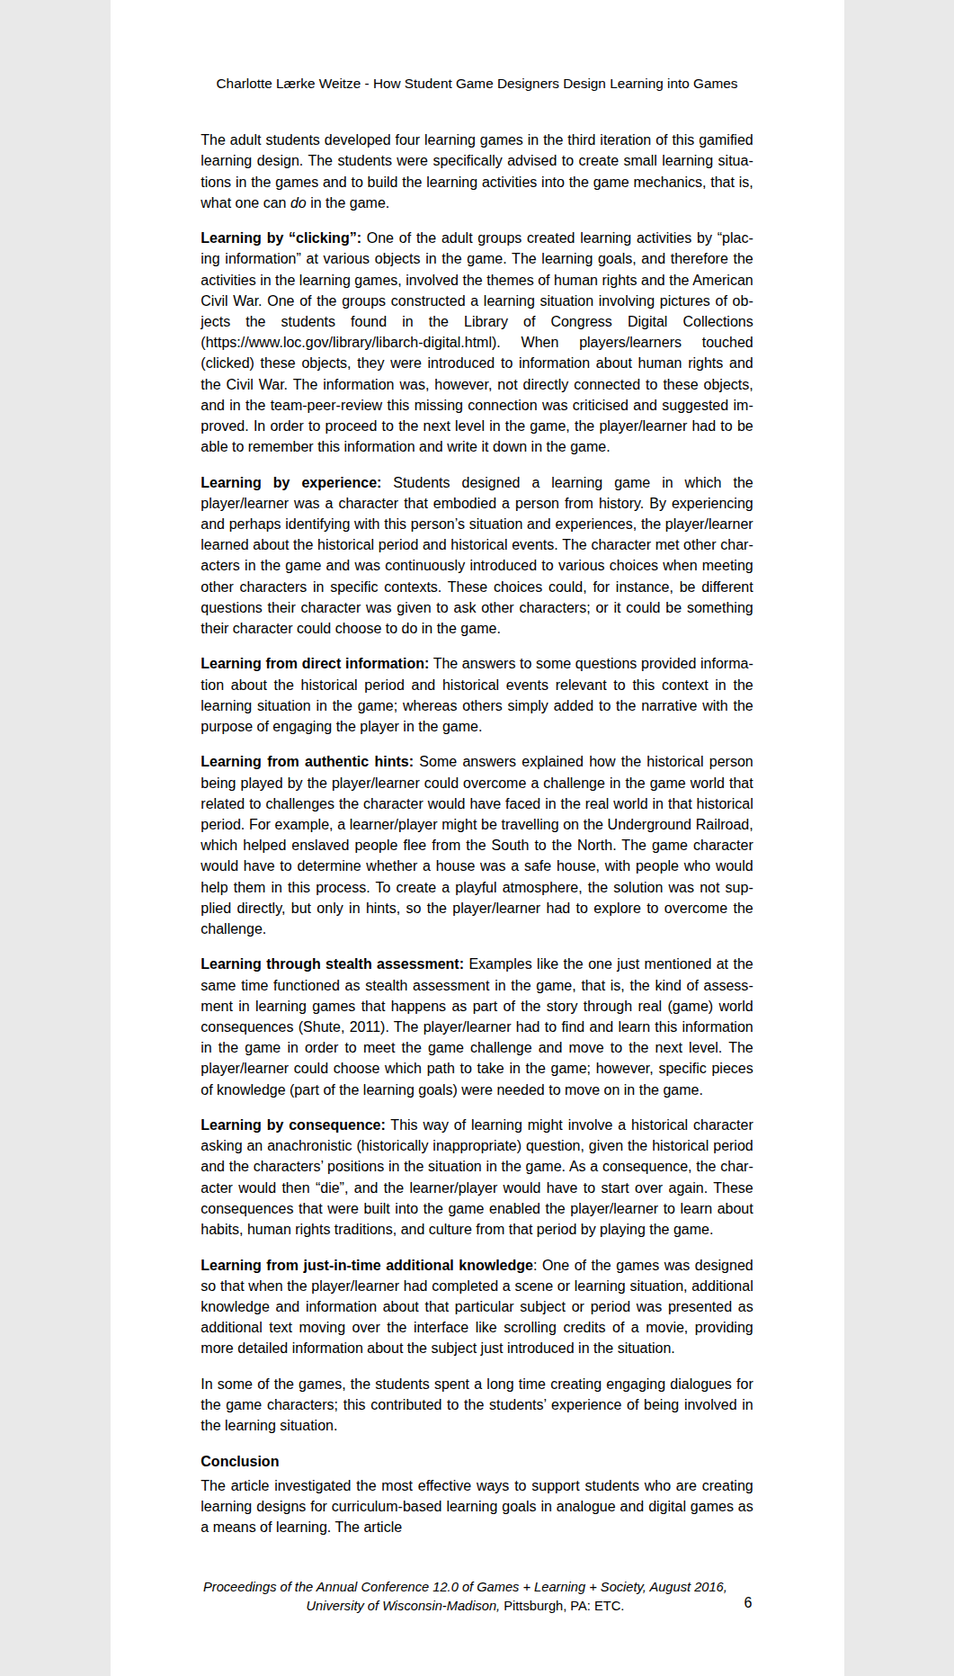Charlotte Lærke Weitze - How Student Game Designers Design Learning into Games
The adult students developed four learning games in the third iteration of this gamified learning design. The students were specifically advised to create small learning situations in the games and to build the learning activities into the game mechanics, that is, what one can do in the game.
Learning by “clicking”: One of the adult groups created learning activities by “placing information” at various objects in the game. The learning goals, and therefore the activities in the learning games, involved the themes of human rights and the American Civil War. One of the groups constructed a learning situation involving pictures of objects the students found in the Library of Congress Digital Collections (https://www.loc.gov/library/libarch-digital.html). When players/learners touched (clicked) these objects, they were introduced to information about human rights and the Civil War. The information was, however, not directly connected to these objects, and in the team-peer-review this missing connection was criticised and suggested improved. In order to proceed to the next level in the game, the player/learner had to be able to remember this information and write it down in the game.
Learning by experience: Students designed a learning game in which the player/learner was a character that embodied a person from history. By experiencing and perhaps identifying with this person’s situation and experiences, the player/learner learned about the historical period and historical events. The character met other characters in the game and was continuously introduced to various choices when meeting other characters in specific contexts. These choices could, for instance, be different questions their character was given to ask other characters; or it could be something their character could choose to do in the game.
Learning from direct information: The answers to some questions provided information about the historical period and historical events relevant to this context in the learning situation in the game; whereas others simply added to the narrative with the purpose of engaging the player in the game.
Learning from authentic hints: Some answers explained how the historical person being played by the player/learner could overcome a challenge in the game world that related to challenges the character would have faced in the real world in that historical period. For example, a learner/player might be travelling on the Underground Railroad, which helped enslaved people flee from the South to the North. The game character would have to determine whether a house was a safe house, with people who would help them in this process. To create a playful atmosphere, the solution was not supplied directly, but only in hints, so the player/learner had to explore to overcome the challenge.
Learning through stealth assessment: Examples like the one just mentioned at the same time functioned as stealth assessment in the game, that is, the kind of assessment in learning games that happens as part of the story through real (game) world consequences (Shute, 2011). The player/learner had to find and learn this information in the game in order to meet the game challenge and move to the next level. The player/learner could choose which path to take in the game; however, specific pieces of knowledge (part of the learning goals) were needed to move on in the game.
Learning by consequence: This way of learning might involve a historical character asking an anachronistic (historically inappropriate) question, given the historical period and the characters’ positions in the situation in the game. As a consequence, the character would then “die”, and the learner/player would have to start over again. These consequences that were built into the game enabled the player/learner to learn about habits, human rights traditions, and culture from that period by playing the game.
Learning from just-in-time additional knowledge: One of the games was designed so that when the player/learner had completed a scene or learning situation, additional knowledge and information about that particular subject or period was presented as additional text moving over the interface like scrolling credits of a movie, providing more detailed information about the subject just introduced in the situation.
In some of the games, the students spent a long time creating engaging dialogues for the game characters; this contributed to the students’ experience of being involved in the learning situation.
Conclusion
The article investigated the most effective ways to support students who are creating learning designs for curriculum-based learning goals in analogue and digital games as a means of learning. The article
Proceedings of the Annual Conference 12.0 of Games + Learning + Society, August 2016, University of Wisconsin-Madison, Pittsburgh, PA: ETC.
6